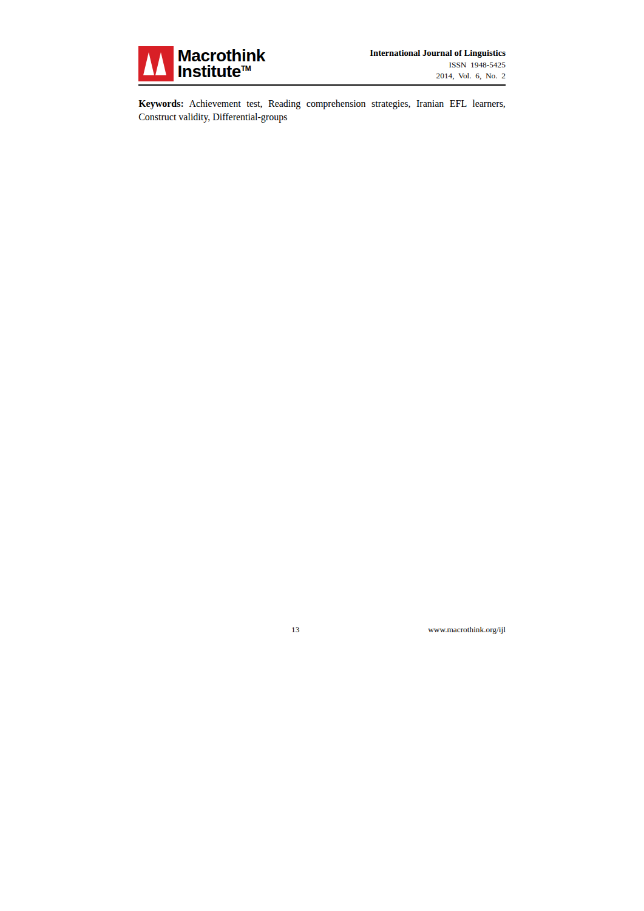Macrothink InstituteTM
International Journal of Linguistics
ISSN 1948-5425
2014, Vol. 6, No. 2
Keywords: Achievement test, Reading comprehension strategies, Iranian EFL learners, Construct validity, Differential-groups
13 www.macrothink.org/ijl